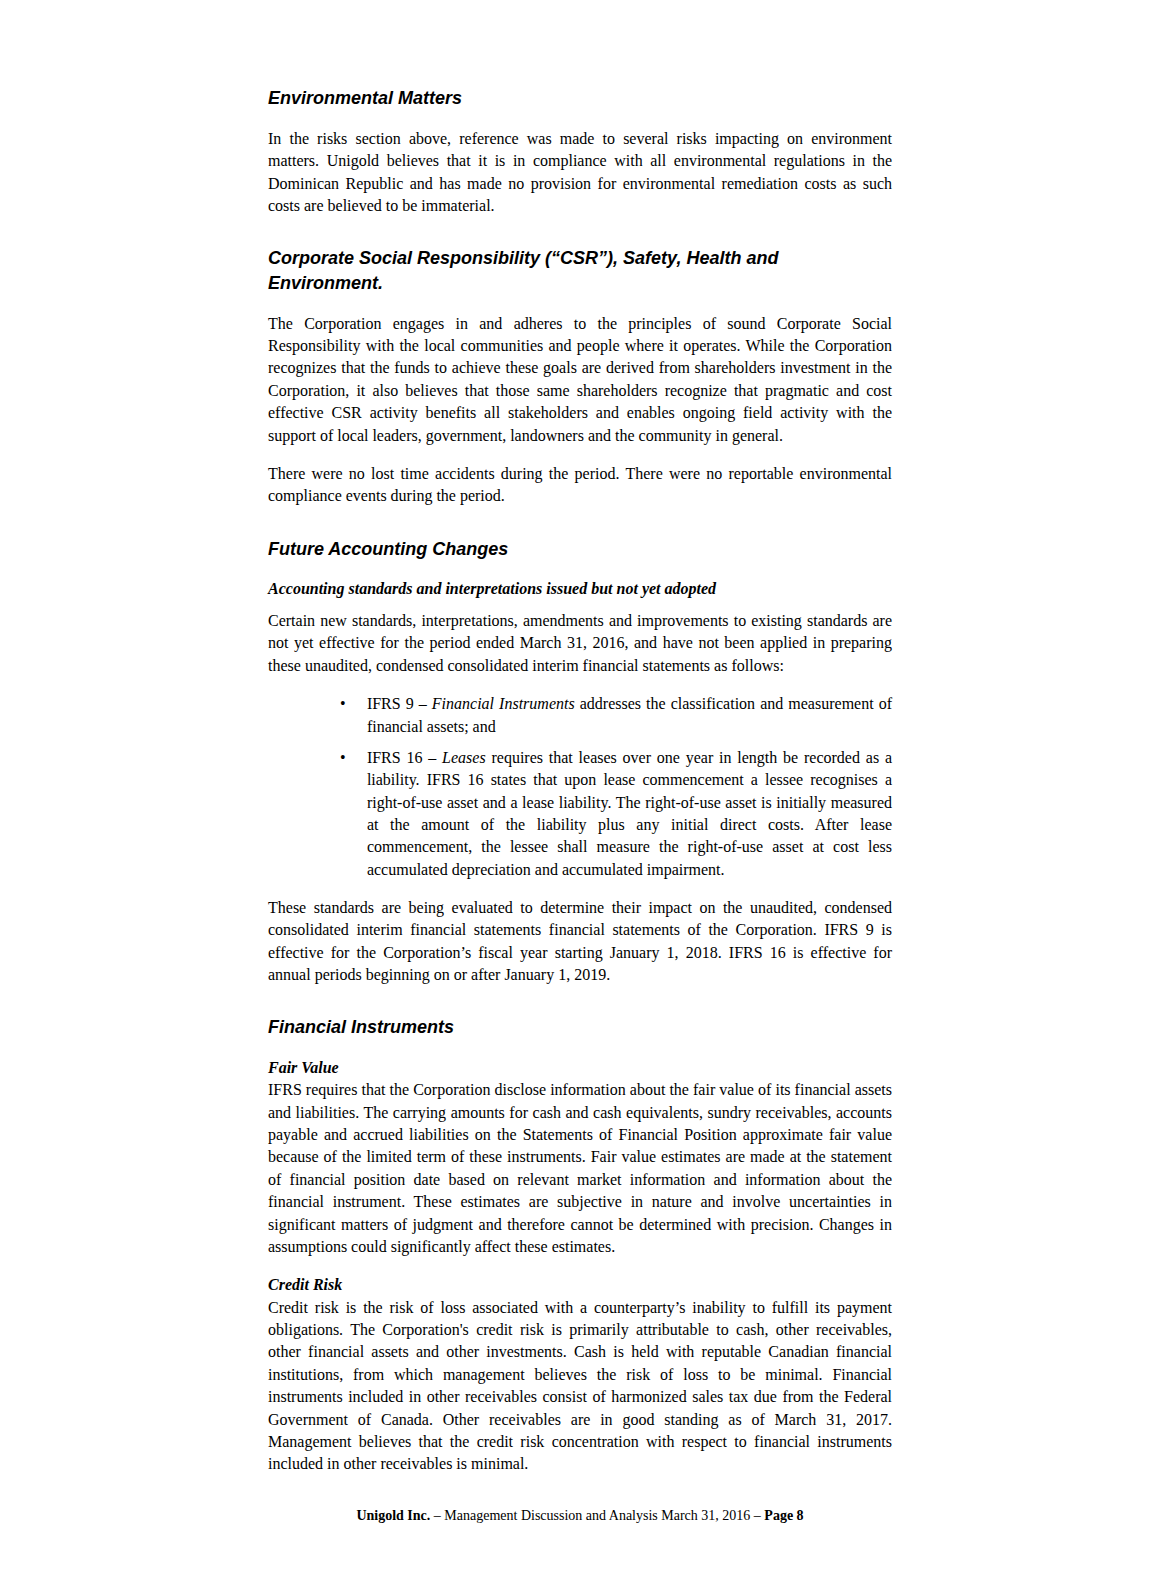Environmental Matters
In the risks section above, reference was made to several risks impacting on environment matters. Unigold believes that it is in compliance with all environmental regulations in the Dominican Republic and has made no provision for environmental remediation costs as such costs are believed to be immaterial.
Corporate Social Responsibility (“CSR”), Safety, Health and Environment.
The Corporation engages in and adheres to the principles of sound Corporate Social Responsibility with the local communities and people where it operates. While the Corporation recognizes that the funds to achieve these goals are derived from shareholders investment in the Corporation, it also believes that those same shareholders recognize that pragmatic and cost effective CSR activity benefits all stakeholders and enables ongoing field activity with the support of local leaders, government, landowners and the community in general.
There were no lost time accidents during the period. There were no reportable environmental compliance events during the period.
Future Accounting Changes
Accounting standards and interpretations issued but not yet adopted
Certain new standards, interpretations, amendments and improvements to existing standards are not yet effective for the period ended March 31, 2016, and have not been applied in preparing these unaudited, condensed consolidated interim financial statements as follows:
IFRS 9 – Financial Instruments addresses the classification and measurement of financial assets; and
IFRS 16 – Leases requires that leases over one year in length be recorded as a liability. IFRS 16 states that upon lease commencement a lessee recognises a right-of-use asset and a lease liability. The right-of-use asset is initially measured at the amount of the liability plus any initial direct costs. After lease commencement, the lessee shall measure the right-of-use asset at cost less accumulated depreciation and accumulated impairment.
These standards are being evaluated to determine their impact on the unaudited, condensed consolidated interim financial statements financial statements of the Corporation. IFRS 9 is effective for the Corporation’s fiscal year starting January 1, 2018. IFRS 16 is effective for annual periods beginning on or after January 1, 2019.
Financial Instruments
Fair Value
IFRS requires that the Corporation disclose information about the fair value of its financial assets and liabilities. The carrying amounts for cash and cash equivalents, sundry receivables, accounts payable and accrued liabilities on the Statements of Financial Position approximate fair value because of the limited term of these instruments. Fair value estimates are made at the statement of financial position date based on relevant market information and information about the financial instrument. These estimates are subjective in nature and involve uncertainties in significant matters of judgment and therefore cannot be determined with precision. Changes in assumptions could significantly affect these estimates.
Credit Risk
Credit risk is the risk of loss associated with a counterparty’s inability to fulfill its payment obligations. The Corporation's credit risk is primarily attributable to cash, other receivables, other financial assets and other investments. Cash is held with reputable Canadian financial institutions, from which management believes the risk of loss to be minimal. Financial instruments included in other receivables consist of harmonized sales tax due from the Federal Government of Canada. Other receivables are in good standing as of March 31, 2017. Management believes that the credit risk concentration with respect to financial instruments included in other receivables is minimal.
Unigold Inc. – Management Discussion and Analysis March 31, 2016 – Page 8